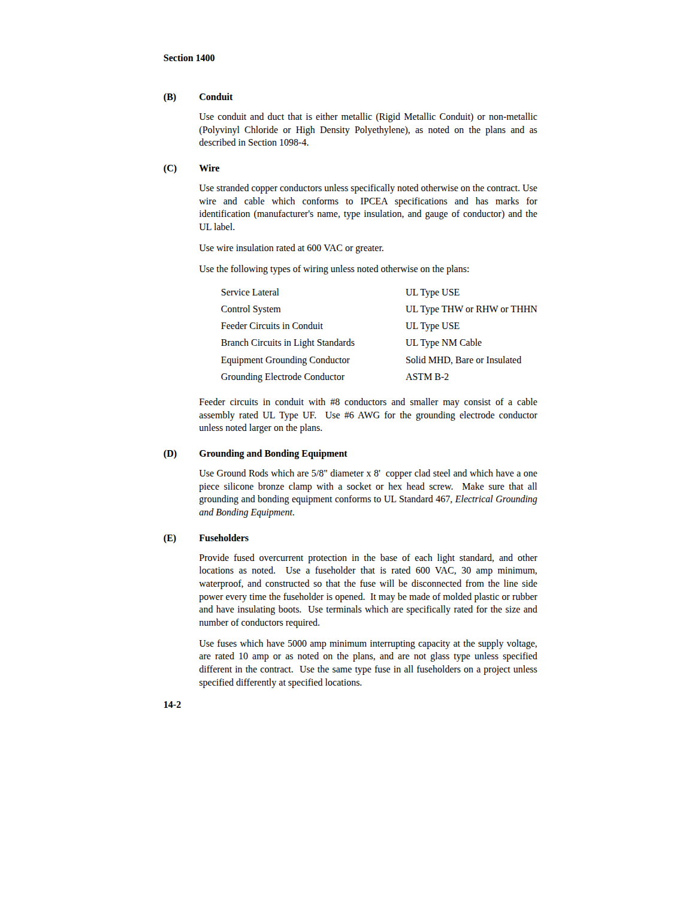Section 1400
(B)
Conduit
Use conduit and duct that is either metallic (Rigid Metallic Conduit) or non-metallic (Polyvinyl Chloride or High Density Polyethylene), as noted on the plans and as described in Section 1098-4.
(C)
Wire
Use stranded copper conductors unless specifically noted otherwise on the contract. Use wire and cable which conforms to IPCEA specifications and has marks for identification (manufacturer's name, type insulation, and gauge of conductor) and the UL label.
Use wire insulation rated at 600 VAC or greater.
Use the following types of wiring unless noted otherwise on the plans:
| Service Lateral | UL Type USE |
| Control System | UL Type THW or RHW or THHN |
| Feeder Circuits in Conduit | UL Type USE |
| Branch Circuits in Light Standards | UL Type NM Cable |
| Equipment Grounding Conductor | Solid MHD, Bare or Insulated |
| Grounding Electrode Conductor | ASTM B-2 |
Feeder circuits in conduit with #8 conductors and smaller may consist of a cable assembly rated UL Type UF. Use #6 AWG for the grounding electrode conductor unless noted larger on the plans.
(D)
Grounding and Bonding Equipment
Use Ground Rods which are 5/8" diameter x 8' copper clad steel and which have a one piece silicone bronze clamp with a socket or hex head screw. Make sure that all grounding and bonding equipment conforms to UL Standard 467, Electrical Grounding and Bonding Equipment.
(E)
Fuseholders
Provide fused overcurrent protection in the base of each light standard, and other locations as noted. Use a fuseholder that is rated 600 VAC, 30 amp minimum, waterproof, and constructed so that the fuse will be disconnected from the line side power every time the fuseholder is opened. It may be made of molded plastic or rubber and have insulating boots. Use terminals which are specifically rated for the size and number of conductors required.
Use fuses which have 5000 amp minimum interrupting capacity at the supply voltage, are rated 10 amp or as noted on the plans, and are not glass type unless specified different in the contract. Use the same type fuse in all fuseholders on a project unless specified differently at specified locations.
14-2